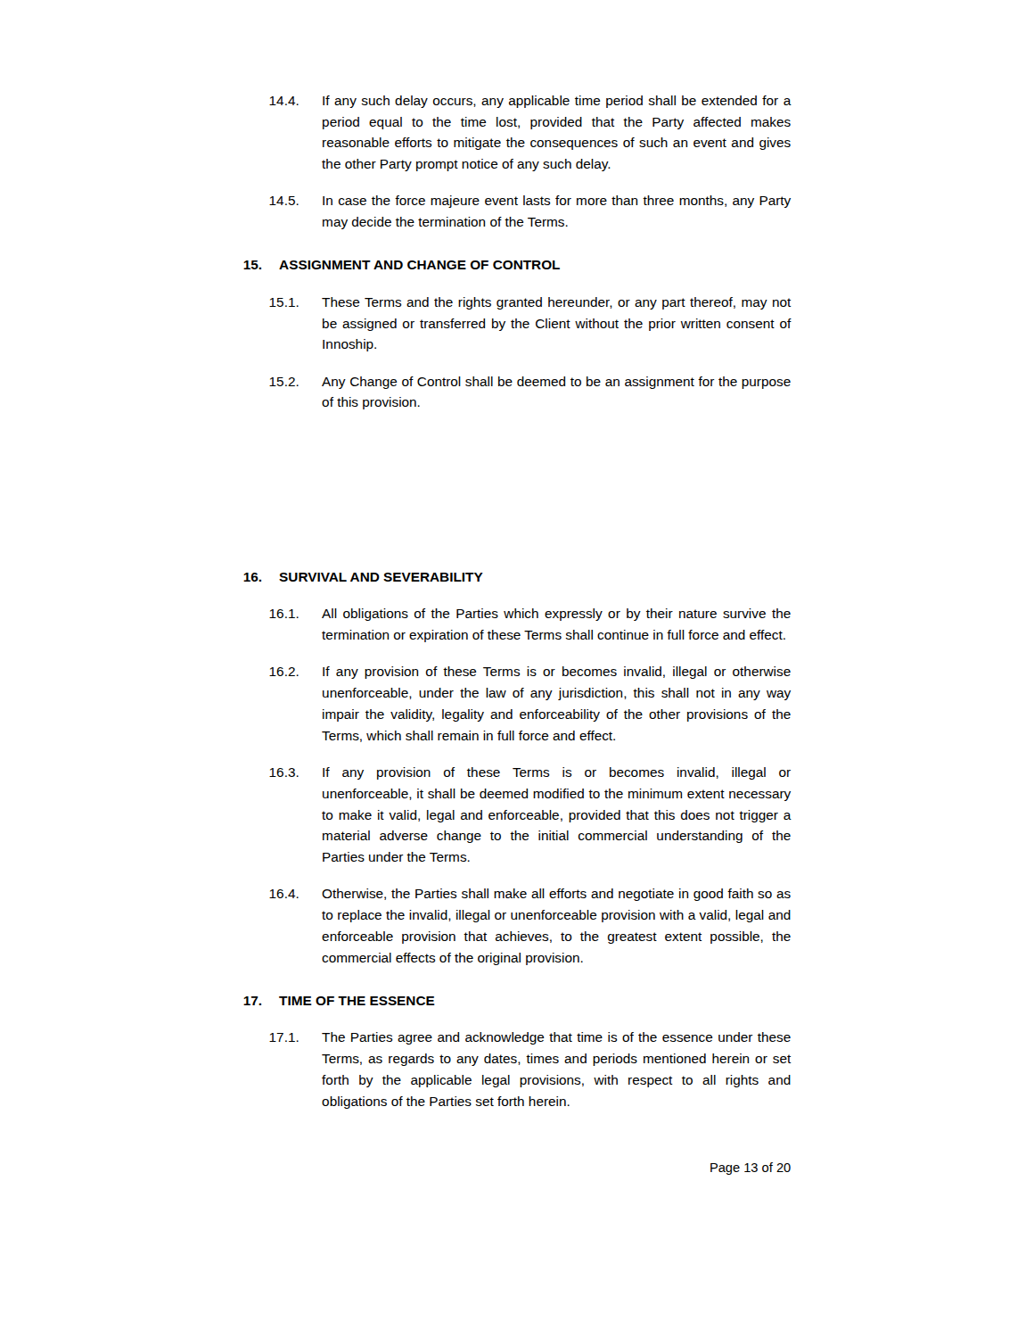14.4. If any such delay occurs, any applicable time period shall be extended for a period equal to the time lost, provided that the Party affected makes reasonable efforts to mitigate the consequences of such an event and gives the other Party prompt notice of any such delay.
14.5. In case the force majeure event lasts for more than three months, any Party may decide the termination of the Terms.
15. ASSIGNMENT AND CHANGE OF CONTROL
15.1. These Terms and the rights granted hereunder, or any part thereof, may not be assigned or transferred by the Client without the prior written consent of Innoship.
15.2. Any Change of Control shall be deemed to be an assignment for the purpose of this provision.
16. SURVIVAL AND SEVERABILITY
16.1. All obligations of the Parties which expressly or by their nature survive the termination or expiration of these Terms shall continue in full force and effect.
16.2. If any provision of these Terms is or becomes invalid, illegal or otherwise unenforceable, under the law of any jurisdiction, this shall not in any way impair the validity, legality and enforceability of the other provisions of the Terms, which shall remain in full force and effect.
16.3. If any provision of these Terms is or becomes invalid, illegal or unenforceable, it shall be deemed modified to the minimum extent necessary to make it valid, legal and enforceable, provided that this does not trigger a material adverse change to the initial commercial understanding of the Parties under the Terms.
16.4. Otherwise, the Parties shall make all efforts and negotiate in good faith so as to replace the invalid, illegal or unenforceable provision with a valid, legal and enforceable provision that achieves, to the greatest extent possible, the commercial effects of the original provision.
17. TIME OF THE ESSENCE
17.1. The Parties agree and acknowledge that time is of the essence under these Terms, as regards to any dates, times and periods mentioned herein or set forth by the applicable legal provisions, with respect to all rights and obligations of the Parties set forth herein.
Page 13 of 20